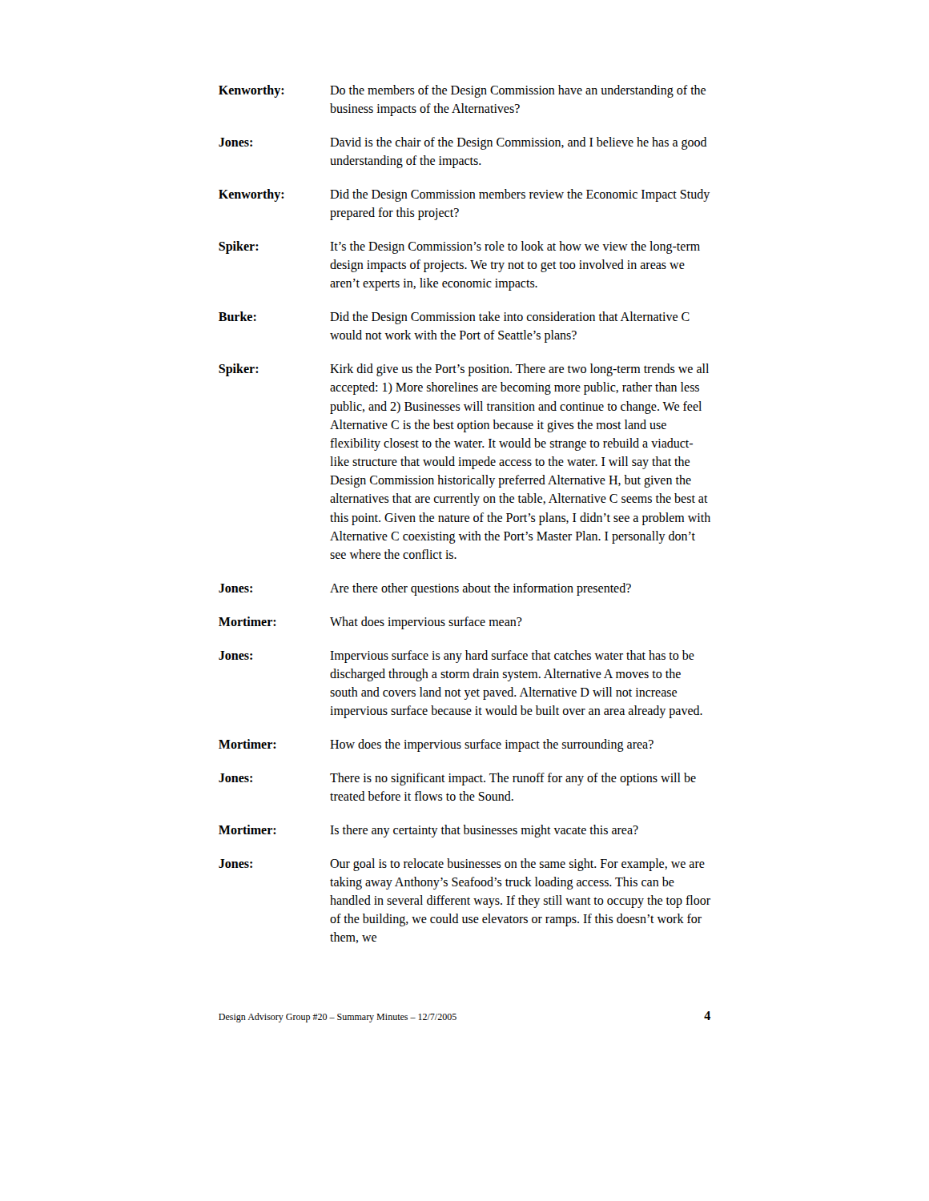| Kenworthy: | Do the members of the Design Commission have an understanding of the business impacts of the Alternatives? |
| Jones: | David is the chair of the Design Commission, and I believe he has a good understanding of the impacts. |
| Kenworthy: | Did the Design Commission members review the Economic Impact Study prepared for this project? |
| Spiker: | It’s the Design Commission’s role to look at how we view the long-term design impacts of projects. We try not to get too involved in areas we aren’t experts in, like economic impacts. |
| Burke: | Did the Design Commission take into consideration that Alternative C would not work with the Port of Seattle’s plans? |
| Spiker: | Kirk did give us the Port’s position. There are two long-term trends we all accepted: 1) More shorelines are becoming more public, rather than less public, and 2) Businesses will transition and continue to change. We feel Alternative C is the best option because it gives the most land use flexibility closest to the water. It would be strange to rebuild a viaduct-like structure that would impede access to the water. I will say that the Design Commission historically preferred Alternative H, but given the alternatives that are currently on the table, Alternative C seems the best at this point. Given the nature of the Port’s plans, I didn’t see a problem with Alternative C coexisting with the Port’s Master Plan. I personally don’t see where the conflict is. |
| Jones: | Are there other questions about the information presented? |
| Mortimer: | What does impervious surface mean? |
| Jones: | Impervious surface is any hard surface that catches water that has to be discharged through a storm drain system. Alternative A moves to the south and covers land not yet paved. Alternative D will not increase impervious surface because it would be built over an area already paved. |
| Mortimer: | How does the impervious surface impact the surrounding area? |
| Jones: | There is no significant impact. The runoff for any of the options will be treated before it flows to the Sound. |
| Mortimer: | Is there any certainty that businesses might vacate this area? |
| Jones: | Our goal is to relocate businesses on the same sight. For example, we are taking away Anthony’s Seafood’s truck loading access. This can be handled in several different ways. If they still want to occupy the top floor of the building, we could use elevators or ramps. If this doesn’t work for them, we |
Design Advisory Group #20 – Summary Minutes – 12/7/2005 4